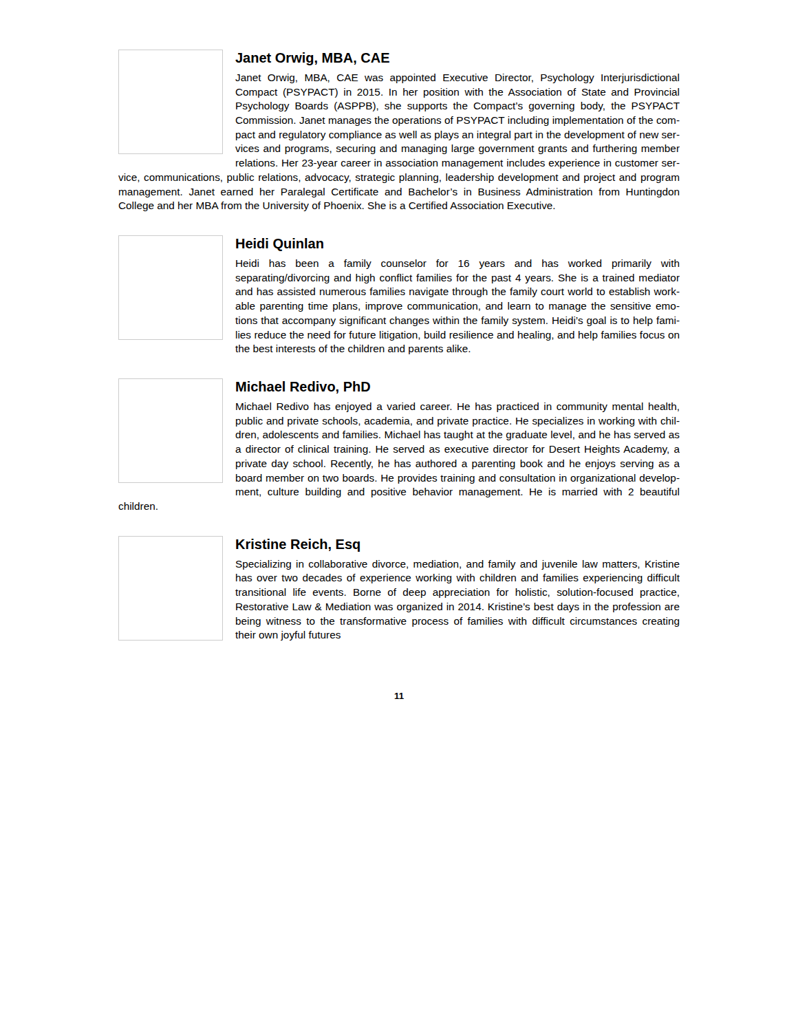Janet Orwig, MBA, CAE
Janet Orwig, MBA, CAE was appointed Executive Director, Psychology Interjurisdictional Compact (PSYPACT) in 2015. In her position with the Association of State and Provincial Psychology Boards (ASPPB), she supports the Compact’s governing body, the PSYPACT Commission. Janet manages the operations of PSYPACT including implementation of the compact and regulatory compliance as well as plays an integral part in the development of new services and programs, securing and managing large government grants and furthering member relations. Her 23-year career in association management includes experience in customer service, communications, public relations, advocacy, strategic planning, leadership development and project and program management. Janet earned her Paralegal Certificate and Bachelor’s in Business Administration from Huntingdon College and her MBA from the University of Phoenix. She is a Certified Association Executive.
Heidi Quinlan
Heidi has been a family counselor for 16 years and has worked primarily with separating/divorcing and high conflict families for the past 4 years. She is a trained mediator and has assisted numerous families navigate through the family court world to establish workable parenting time plans, improve communication, and learn to manage the sensitive emotions that accompany significant changes within the family system. Heidi’s goal is to help families reduce the need for future litigation, build resilience and healing, and help families focus on the best interests of the children and parents alike.
Michael Redivo, PhD
Michael Redivo has enjoyed a varied career. He has practiced in community mental health, public and private schools, academia, and private practice. He specializes in working with children, adolescents and families. Michael has taught at the graduate level, and he has served as a director of clinical training. He served as executive director for Desert Heights Academy, a private day school. Recently, he has authored a parenting book and he enjoys serving as a board member on two boards. He provides training and consultation in organizational development, culture building and positive behavior management. He is married with 2 beautiful children.
Kristine Reich, Esq
Specializing in collaborative divorce, mediation, and family and juvenile law matters, Kristine has over two decades of experience working with children and families experiencing difficult transitional life events. Borne of deep appreciation for holistic, solution-focused practice, Restorative Law & Mediation was organized in 2014. Kristine’s best days in the profession are being witness to the transformative process of families with difficult circumstances creating their own joyful futures
11